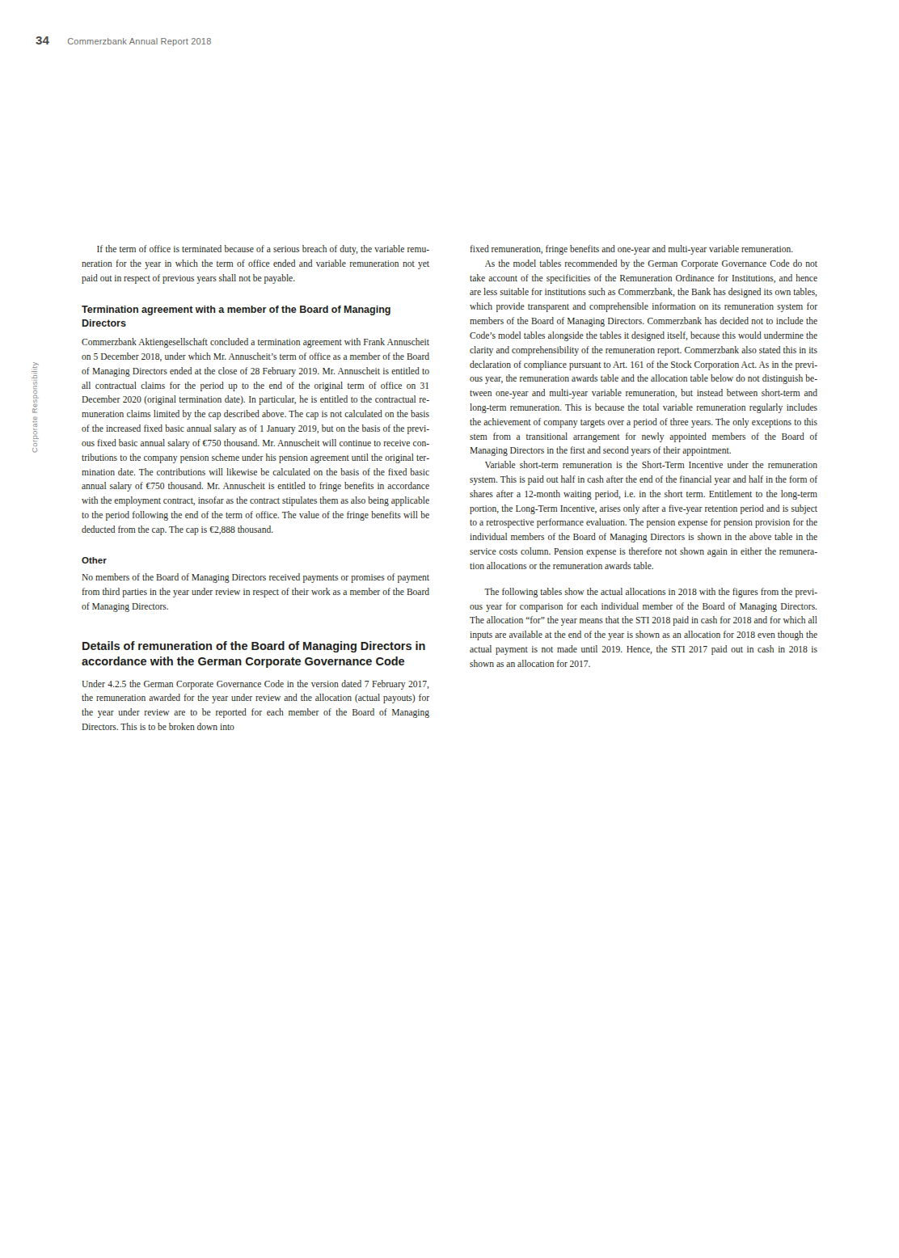34 Commerzbank Annual Report 2018
Corporate Responsibility
If the term of office is terminated because of a serious breach of duty, the variable remuneration for the year in which the term of office ended and variable remuneration not yet paid out in respect of previous years shall not be payable.
Termination agreement with a member of the Board of Managing Directors
Commerzbank Aktiengesellschaft concluded a termination agreement with Frank Annuscheit on 5 December 2018, under which Mr. Annuscheit’s term of office as a member of the Board of Managing Directors ended at the close of 28 February 2019. Mr. Annuscheit is entitled to all contractual claims for the period up to the end of the original term of office on 31 December 2020 (original termination date). In particular, he is entitled to the contractual remuneration claims limited by the cap described above. The cap is not calculated on the basis of the increased fixed basic annual salary as of 1 January 2019, but on the basis of the previous fixed basic annual salary of €750 thousand. Mr. Annuscheit will continue to receive contributions to the company pension scheme under his pension agreement until the original termination date. The contributions will likewise be calculated on the basis of the fixed basic annual salary of €750 thousand. Mr. Annuscheit is entitled to fringe benefits in accordance with the employment contract, insofar as the contract stipulates them as also being applicable to the period following the end of the term of office. The value of the fringe benefits will be deducted from the cap. The cap is €2,888 thousand.
Other
No members of the Board of Managing Directors received payments or promises of payment from third parties in the year under review in respect of their work as a member of the Board of Managing Directors.
Details of remuneration of the Board of Managing Directors in accordance with the German Corporate Governance Code
Under 4.2.5 the German Corporate Governance Code in the version dated 7 February 2017, the remuneration awarded for the year under review and the allocation (actual payouts) for the year under review are to be reported for each member of the Board of Managing Directors. This is to be broken down into
fixed remuneration, fringe benefits and one-year and multi-year variable remuneration.
As the model tables recommended by the German Corporate Governance Code do not take account of the specificities of the Remuneration Ordinance for Institutions, and hence are less suitable for institutions such as Commerzbank, the Bank has designed its own tables, which provide transparent and comprehensible information on its remuneration system for members of the Board of Managing Directors. Commerzbank has decided not to include the Code’s model tables alongside the tables it designed itself, because this would undermine the clarity and comprehensibility of the remuneration report. Commerzbank also stated this in its declaration of compliance pursuant to Art. 161 of the Stock Corporation Act. As in the previous year, the remuneration awards table and the allocation table below do not distinguish between one-year and multi-year variable remuneration, but instead between short-term and long-term remuneration. This is because the total variable remuneration regularly includes the achievement of company targets over a period of three years. The only exceptions to this stem from a transitional arrangement for newly appointed members of the Board of Managing Directors in the first and second years of their appointment.
Variable short-term remuneration is the Short-Term Incentive under the remuneration system. This is paid out half in cash after the end of the financial year and half in the form of shares after a 12-month waiting period, i.e. in the short term. Entitlement to the long-term portion, the Long-Term Incentive, arises only after a five-year retention period and is subject to a retrospective performance evaluation. The pension expense for pension provision for the individual members of the Board of Managing Directors is shown in the above table in the service costs column. Pension expense is therefore not shown again in either the remuneration allocations or the remuneration awards table.
The following tables show the actual allocations in 2018 with the figures from the previous year for comparison for each individual member of the Board of Managing Directors. The allocation “for” the year means that the STI 2018 paid in cash for 2018 and for which all inputs are available at the end of the year is shown as an allocation for 2018 even though the actual payment is not made until 2019. Hence, the STI 2017 paid out in cash in 2018 is shown as an allocation for 2017.